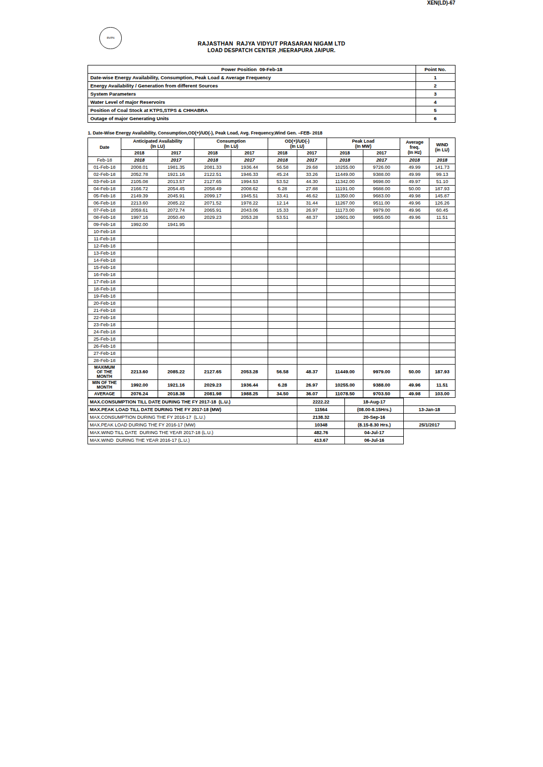XEN(LD)-67
RVPN
RAJASTHAN RAJYA VIDYUT PRASARAN NIGAM LTD
LOAD DESPATCH CENTER ,HEERAPURA JAIPUR.
| Power Position 09-Feb-18 | Point No. |
| --- | --- |
| Date-wise Energy Availability, Consumption, Peak Load & Average Frequency | 1 |
| Energy Availability / Generation from different Sources | 2 |
| System Parameters | 3 |
| Water Level of major Reservoirs | 4 |
| Position of Coal Stock at KTPS,STPS & CHHABRA | 5 |
| Outage of major Generating Units | 6 |
1. Date-Wise Energy Availability, Consumption,OD(+)/UD(-), Peak Load, Avg. Frequency,Wind Gen. –FEB- 2018
| Date | Anticipated Availability (In LU) | Consumption (In LU) | OD(+)/UD(-) (In LU) | Peak Load (In MW) | Average freq. (In Hz) | WIND (in LU) |
| --- | --- | --- | --- | --- | --- | --- |
| 2018 | 2017 | 2018 | 2017 | 2018 | 2017 | 2018 | 2017 |
| Feb-18 | 2018 | 2017 | 2018 | 2017 | 2018 | 2017 | 2018 | 2017 | 2018 | 2018 |
| 01-Feb-18 | 2008.01 | 1981.35 | 2081.33 | 1936.44 | 56.58 | 29.68 | 10255.00 | 9726.00 | 49.99 | 141.73 |
| 02-Feb-18 | 2052.78 | 1921.16 | 2122.51 | 1946.33 | 45.24 | 33.26 | 11449.00 | 9388.00 | 49.99 | 99.13 |
| 03-Feb-18 | 2105.08 | 2013.57 | 2127.65 | 1994.53 | 53.52 | 44.30 | 11342.00 | 9698.00 | 49.97 | 51.10 |
| 04-Feb-18 | 2166.72 | 2054.45 | 2058.49 | 2008.62 | 6.28 | 27.88 | 11191.00 | 9688.00 | 50.00 | 187.93 |
| 05-Feb-18 | 2149.39 | 2045.91 | 2099.17 | 1945.51 | 33.41 | 46.62 | 11350.00 | 9683.00 | 49.98 | 145.87 |
| 06-Feb-18 | 2213.60 | 2085.22 | 2071.52 | 1978.22 | 12.14 | 31.44 | 11267.00 | 9511.00 | 49.96 | 126.26 |
| 07-Feb-18 | 2059.61 | 2072.74 | 2065.91 | 2043.06 | 15.33 | 26.97 | 11173.00 | 9979.00 | 49.96 | 60.45 |
| 08-Feb-18 | 1997.16 | 2050.40 | 2029.23 | 2053.28 | 53.51 | 48.37 | 10601.00 | 9955.00 | 49.96 | 11.51 |
| 09-Feb-18 | 1992.00 | 1941.95 | | | | | | | | |
| 10-Feb-18 | | | | | | | | | | |
| 11-Feb-18 | | | | | | | | | | |
| 12-Feb-18 | | | | | | | | | | |
| 13-Feb-18 | | | | | | | | | | |
| 14-Feb-18 | | | | | | | | | | |
| 15-Feb-18 | | | | | | | | | | |
| 16-Feb-18 | | | | | | | | | | |
| 17-Feb-18 | | | | | | | | | | |
| 18-Feb-18 | | | | | | | | | | |
| 19-Feb-18 | | | | | | | | | | |
| 20-Feb-18 | | | | | | | | | | |
| 21-Feb-18 | | | | | | | | | | |
| 22-Feb-18 | | | | | | | | | | |
| 23-Feb-18 | | | | | | | | | | |
| 24-Feb-18 | | | | | | | | | | |
| 25-Feb-18 | | | | | | | | | | |
| 26-Feb-18 | | | | | | | | | | |
| 27-Feb-18 | | | | | | | | | | |
| 28-Feb-18 | | | | | | | | | | |
| MAXIMUM OF THE MONTH | 2213.60 | 2085.22 | 2127.65 | 2053.28 | 56.58 | 48.37 | 11449.00 | 9979.00 | 50.00 | 187.93 |
| MIN OF THE MONTH | 1992.00 | 1921.16 | 2029.23 | 1936.44 | 6.28 | 26.97 | 10255.00 | 9388.00 | 49.96 | 11.51 |
| AVERAGE | 2076.24 | 2018.38 | 2081.98 | 1988.25 | 34.50 | 36.07 | 11078.50 | 9703.50 | 49.98 | 103.00 |
| MAX.CONSUMPTION TILL DATE DURING THE FY 2017-18 (L.U.) | 2222.22 | 18-Aug-17 | |
| MAX.PEAK LOAD TILL DATE DURING THE FY 2017-18 (MW) | 11564 | (08.00-8.15Hrs.) | 13-Jan-18 |
| MAX.CONSUMPTION DURING THE FY 2016-17 (L.U.) | 2138.32 | 20-Sep-16 | |
| MAX.PEAK LOAD DURING THE FY 2016-17 (MW) | 10348 | (8.15-8.30 Hrs.) | 25/1/2017 |
| MAX.WIND TILL DATE DURING THE YEAR 2017-18 (L.U.) | 482.76 | 04-Jul-17 | |
| MAX.WIND DURING THE YEAR 2016-17 (L.U.) | 413.67 | 06-Jul-16 | |